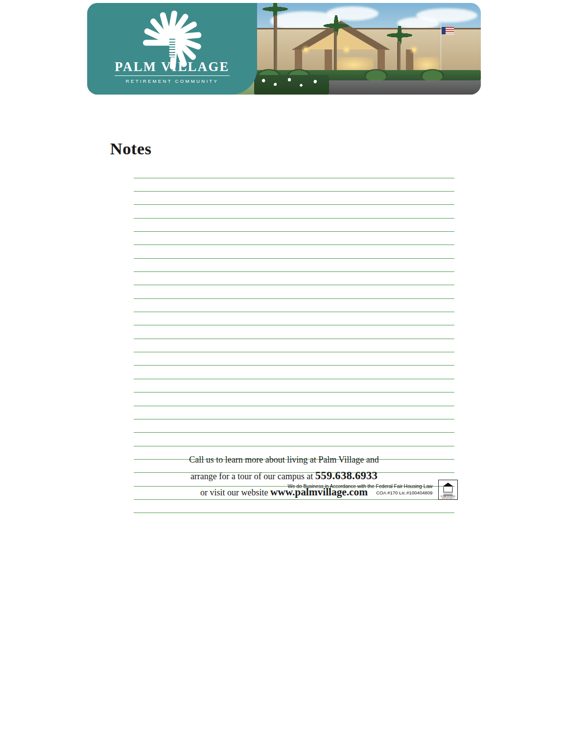PALM VILLAGE
Retirement Community
Notes
Call us to learn more about living at Palm Village and
arrange for a tour of our campus at 559.638.6933
or visit our website www.palmvillage.com
We do Business in Accordance with the Federal Fair Housing Law
COA #170 Lic.#100404809
EQUAL HOUSING
OPPORTUNITY